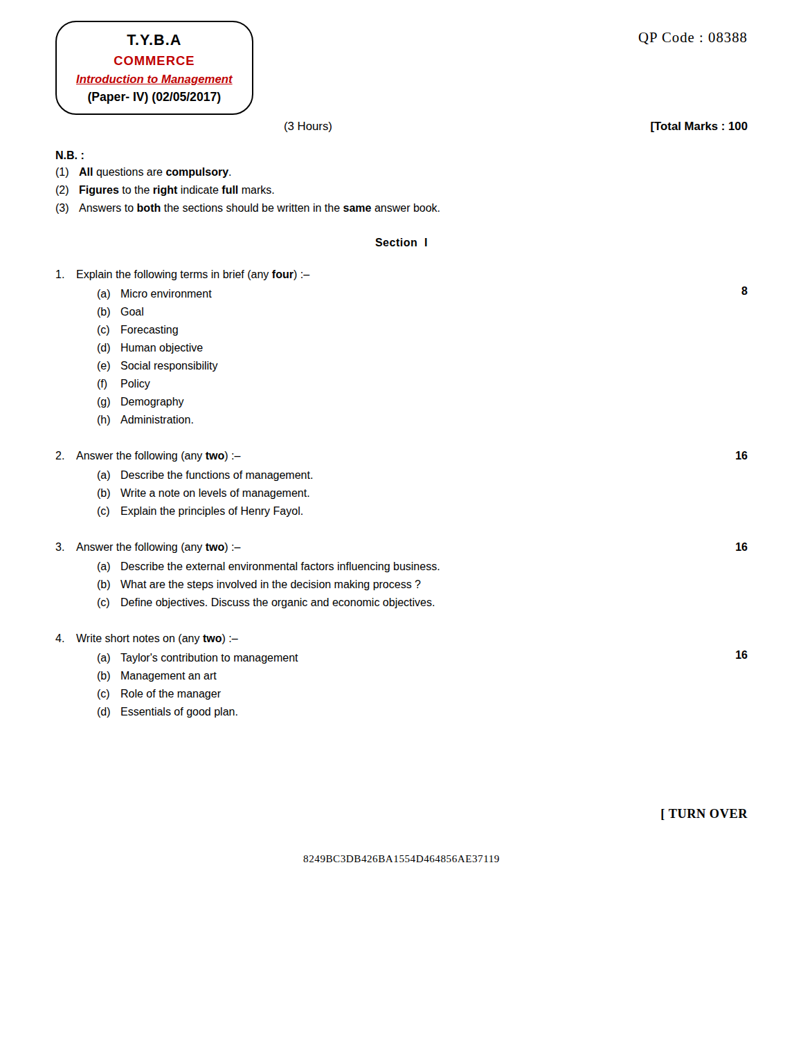T.Y.B.A
COMMERCE
Introduction to Management
(Paper- IV) (02/05/2017)
QP Code : 08388
(3 Hours)
[Total Marks : 100
N.B. :
(1) All questions are compulsory.
(2) Figures to the right indicate full marks.
(3) Answers to both the sections should be written in the same answer book.
Section I
1. Explain the following terms in brief (any four) :–
(a) Micro environment
(b) Goal
(c) Forecasting
(d) Human objective
(e) Social responsibility
(f) Policy
(g) Demography
(h) Administration.
8
2. Answer the following (any two) :–
(a) Describe the functions of management.
(b) Write a note on levels of management.
(c) Explain the principles of Henry Fayol.
16
3. Answer the following (any two) :–
(a) Describe the external environmental factors influencing business.
(b) What are the steps involved in the decision making process ?
(c) Define objectives. Discuss the organic and economic objectives.
16
4. Write short notes on (any two) :–
(a) Taylor's contribution to management
(b) Management an art
(c) Role of the manager
(d) Essentials of good plan.
16
[ TURN OVER
8249BC3DB426BA1554D464856AE37119